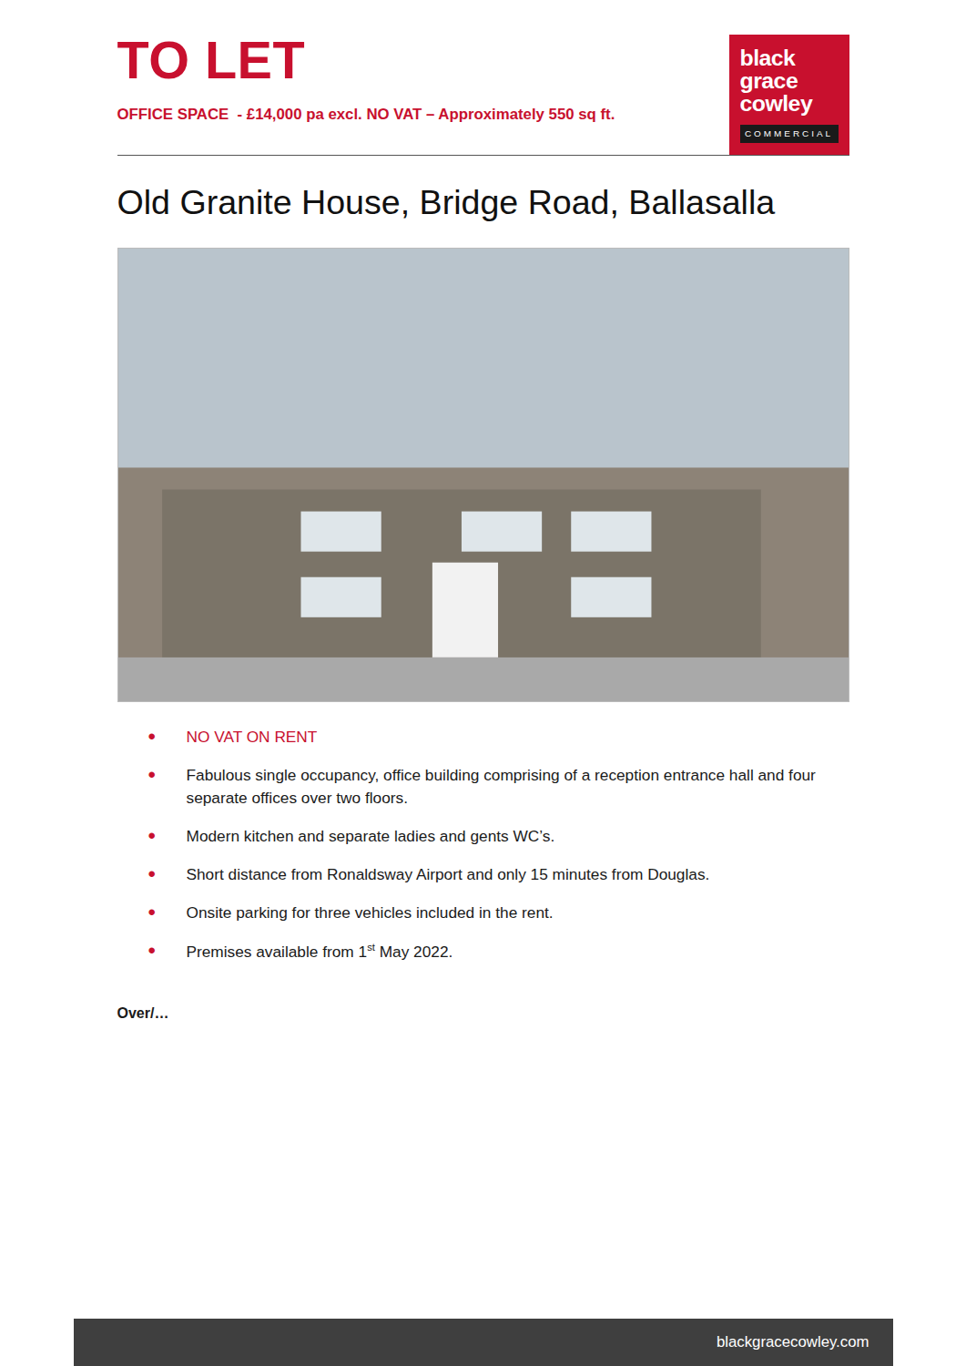TO LET
OFFICE SPACE - £14,000 pa excl. NO VAT – Approximately 550 sq ft.
black
grace
cowley
Commercial
Old Granite House, Bridge Road, Ballasalla
NO VAT ON RENT
Fabulous single occupancy, office building comprising of a reception entrance hall and four separate offices over two floors.
Modern kitchen and separate ladies and gents WC’s.
Short distance from Ronaldsway Airport and only 15 minutes from Douglas.
Onsite parking for three vehicles included in the rent.
Premises available from 1st May 2022.
Over/…
blackgracecowley.com